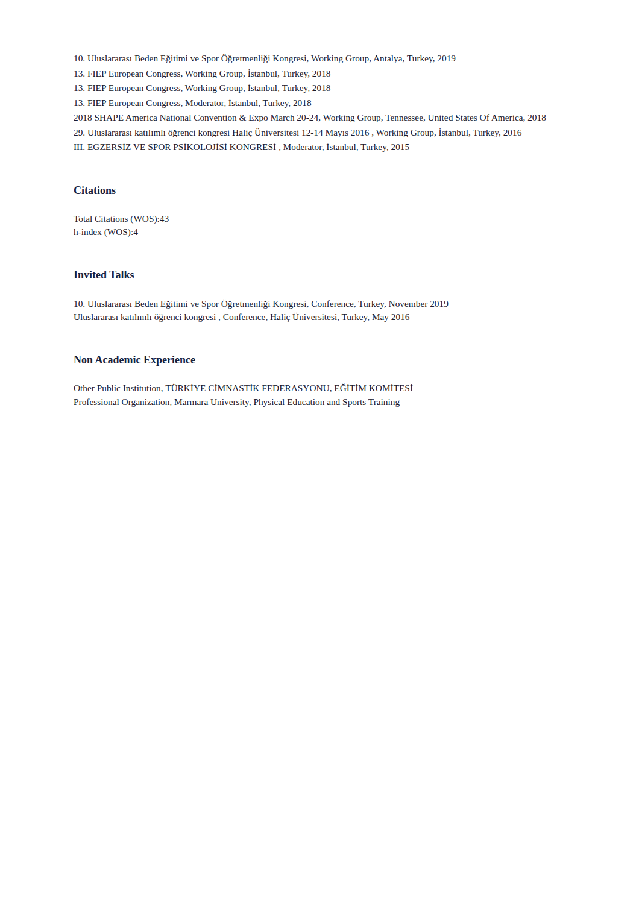10. Uluslararası Beden Eğitimi ve Spor Öğretmenliği Kongresi, Working Group, Antalya, Turkey, 2019
13. FIEP European Congress, Working Group, İstanbul, Turkey, 2018
13. FIEP European Congress, Working Group, İstanbul, Turkey, 2018
13. FIEP European Congress, Moderator, İstanbul, Turkey, 2018
2018 SHAPE America National Convention & Expo March 20-24, Working Group, Tennessee, United States Of America, 2018
29. Uluslararası katılımlı öğrenci kongresi Haliç Üniversitesi 12-14 Mayıs 2016 , Working Group, İstanbul, Turkey, 2016
III. EGZERSİZ VE SPOR PSİKOLOJİSİ KONGRESİ , Moderator, İstanbul, Turkey, 2015
Citations
Total Citations (WOS):43
h-index (WOS):4
Invited Talks
10. Uluslararası Beden Eğitimi ve Spor Öğretmenliği Kongresi, Conference, Turkey, November 2019
Uluslararası katılımlı öğrenci kongresi , Conference, Haliç Üniversitesi, Turkey, May 2016
Non Academic Experience
Other Public Institution, TÜRKİYE CİMNASTİK FEDERASYONU, EĞİTİM KOMİTESİ
Professional Organization, Marmara University, Physical Education and Sports Training